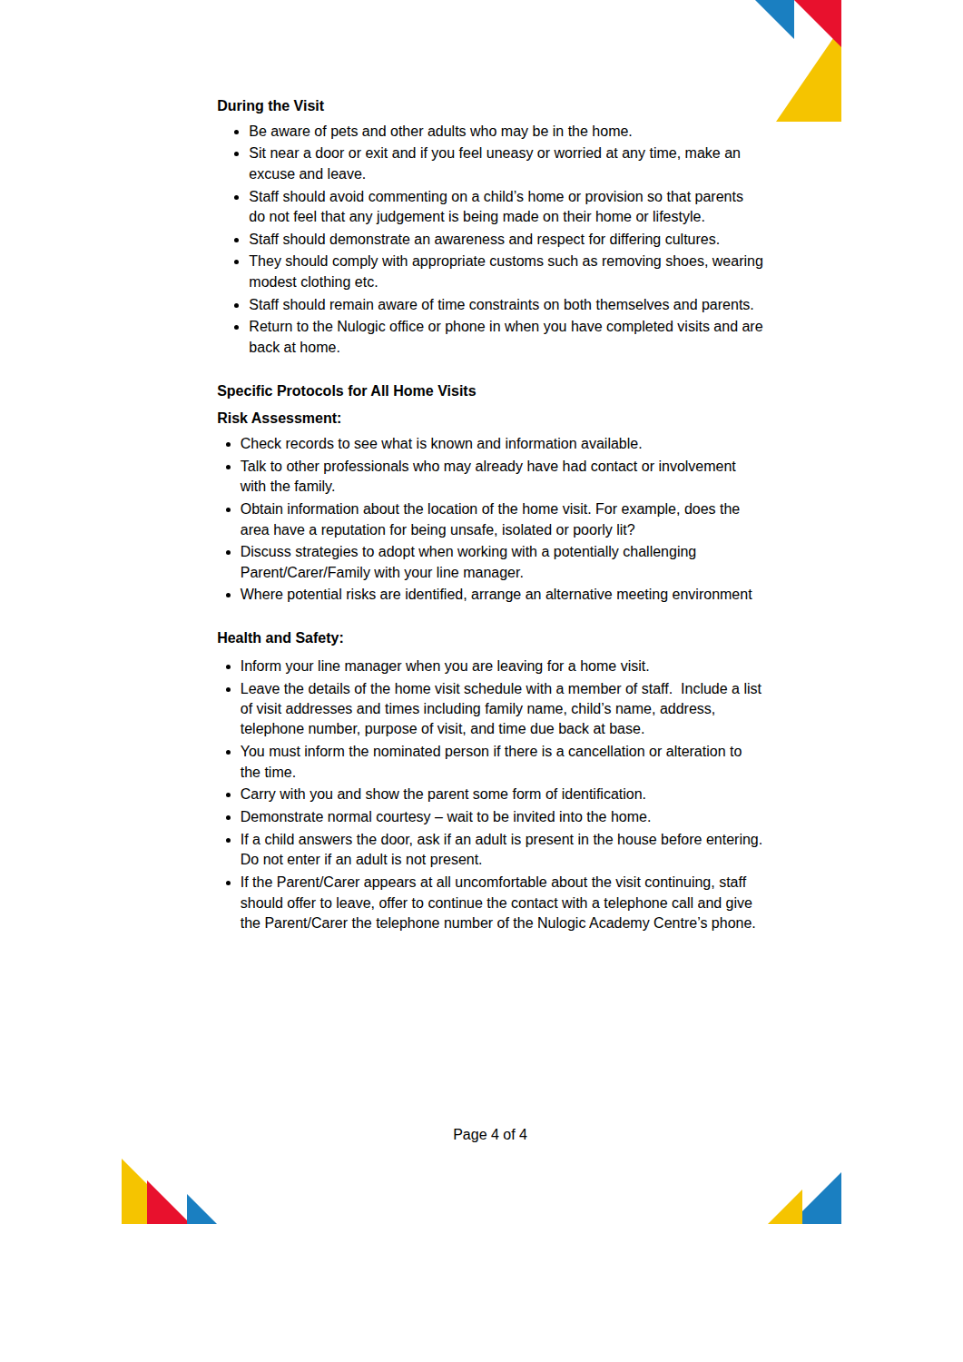During the Visit
Be aware of pets and other adults who may be in the home.
Sit near a door or exit and if you feel uneasy or worried at any time, make an excuse and leave.
Staff should avoid commenting on a child’s home or provision so that parents do not feel that any judgement is being made on their home or lifestyle.
Staff should demonstrate an awareness and respect for differing cultures.
They should comply with appropriate customs such as removing shoes, wearing modest clothing etc.
Staff should remain aware of time constraints on both themselves and parents.
Return to the Nulogic office or phone in when you have completed visits and are back at home.
Specific Protocols for All Home Visits
Risk Assessment:
Check records to see what is known and information available.
Talk to other professionals who may already have had contact or involvement with the family.
Obtain information about the location of the home visit. For example, does the area have a reputation for being unsafe, isolated or poorly lit?
Discuss strategies to adopt when working with a potentially challenging Parent/Carer/Family with your line manager.
Where potential risks are identified, arrange an alternative meeting environment
Health and Safety:
Inform your line manager when you are leaving for a home visit.
Leave the details of the home visit schedule with a member of staff. Include a list of visit addresses and times including family name, child’s name, address, telephone number, purpose of visit, and time due back at base.
You must inform the nominated person if there is a cancellation or alteration to the time.
Carry with you and show the parent some form of identification.
Demonstrate normal courtesy – wait to be invited into the home.
If a child answers the door, ask if an adult is present in the house before entering. Do not enter if an adult is not present.
If the Parent/Carer appears at all uncomfortable about the visit continuing, staff should offer to leave, offer to continue the contact with a telephone call and give the Parent/Carer the telephone number of the Nulogic Academy Centre’s phone.
Page 4 of 4